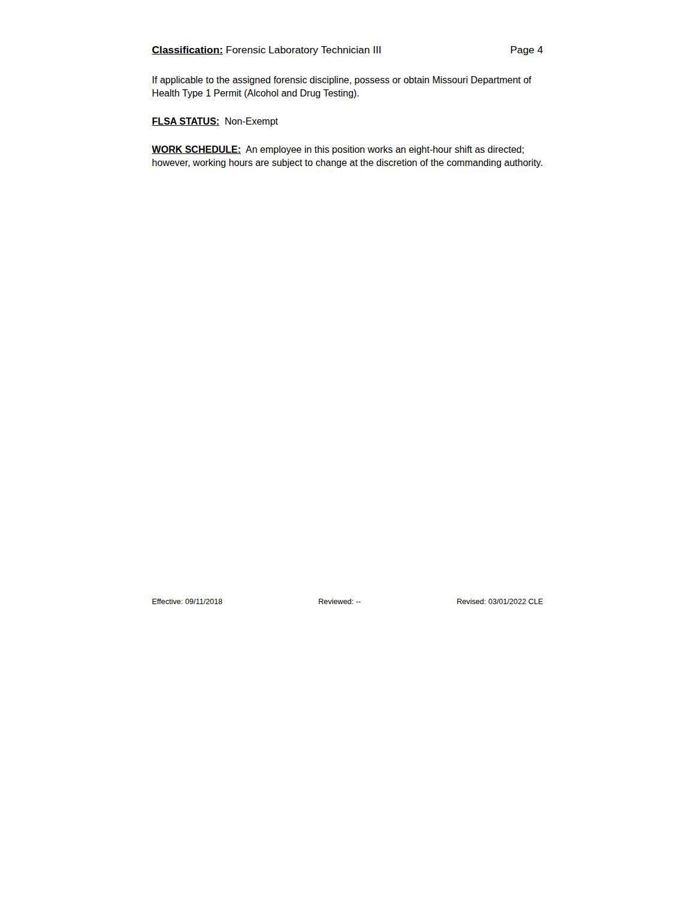Classification: Forensic Laboratory Technician III
Page 4
If applicable to the assigned forensic discipline, possess or obtain Missouri Department of Health Type 1 Permit (Alcohol and Drug Testing).
FLSA STATUS: Non-Exempt
WORK SCHEDULE: An employee in this position works an eight-hour shift as directed; however, working hours are subject to change at the discretion of the commanding authority.
Effective: 09/11/2018 Reviewed: -- Revised: 03/01/2022 CLE